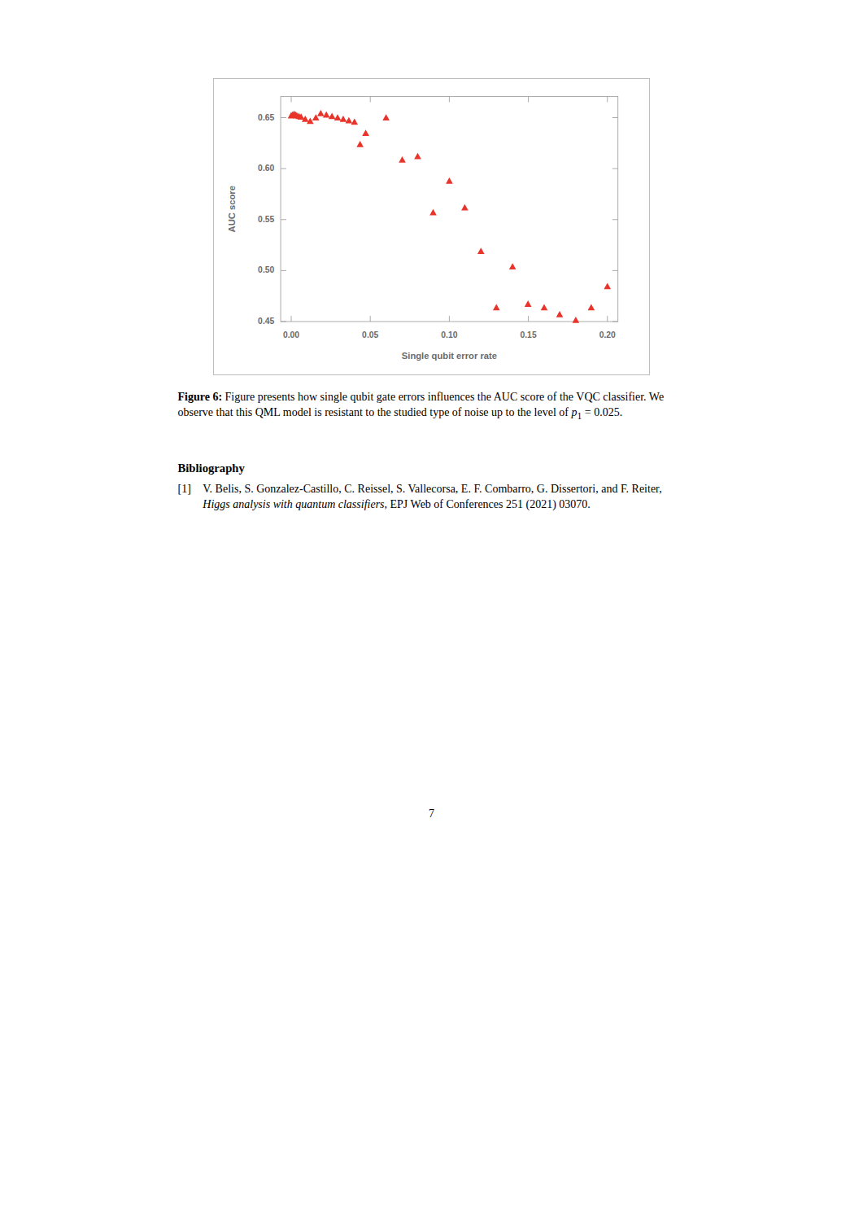0.65 0.60 0.55 0.50 0.45 0.00 0.05 0.10 0.15 0.20 Single qubit error rate AUC score
Figure 6: Figure presents how single qubit gate errors influences the AUC score of the VQC classifier. We observe that this QML model is resistant to the studied type of noise up to the level of p1 = 0.025.
Bibliography
[1] V. Belis, S. Gonzalez-Castillo, C. Reissel, S. Vallecorsa, E. F. Combarro, G. Dissertori, and F. Reiter, Higgs analysis with quantum classifiers, EPJ Web of Conferences 251 (2021) 03070.
7